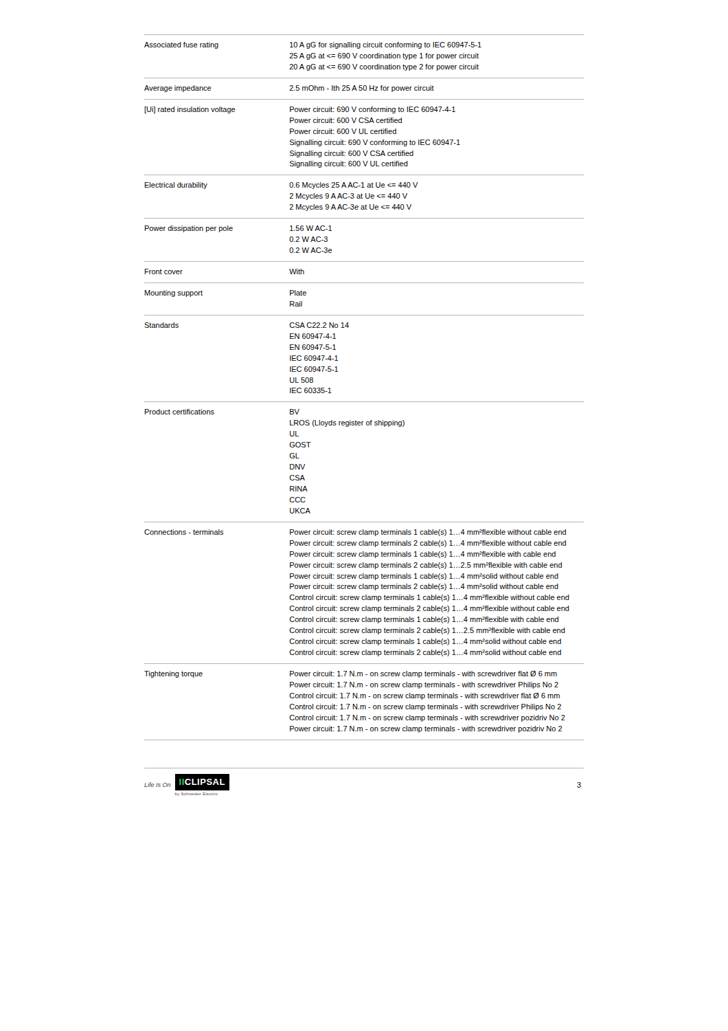| Associated fuse rating | 10 A gG for signalling circuit conforming to IEC 60947-5-1 25 A gG at <= 690 V coordination type 1 for power circuit 20 A gG at <= 690 V coordination type 2 for power circuit |
| Average impedance | 2.5 mOhm - Ith 25 A 50 Hz for power circuit |
| [Ui] rated insulation voltage | Power circuit: 690 V conforming to IEC 60947-4-1 Power circuit: 600 V CSA certified Power circuit: 600 V UL certified Signalling circuit: 690 V conforming to IEC 60947-1 Signalling circuit: 600 V CSA certified Signalling circuit: 600 V UL certified |
| Electrical durability | 0.6 Mcycles 25 A AC-1 at Ue <= 440 V 2 Mcycles 9 A AC-3 at Ue <= 440 V 2 Mcycles 9 A AC-3e at Ue <= 440 V |
| Power dissipation per pole | 1.56 W AC-1 0.2 W AC-3 0.2 W AC-3e |
| Front cover | With |
| Mounting support | Plate Rail |
| Standards | CSA C22.2 No 14 EN 60947-4-1 EN 60947-5-1 IEC 60947-4-1 IEC 60947-5-1 UL 508 IEC 60335-1 |
| Product certifications | BV LROS (Lloyds register of shipping) UL GOST GL DNV CSA RINA CCC UKCA |
| Connections - terminals | Power circuit: screw clamp terminals 1 cable(s) 1…4 mm²flexible without cable end Power circuit: screw clamp terminals 2 cable(s) 1…4 mm²flexible without cable end Power circuit: screw clamp terminals 1 cable(s) 1…4 mm²flexible with cable end Power circuit: screw clamp terminals 2 cable(s) 1…2.5 mm²flexible with cable end Power circuit: screw clamp terminals 1 cable(s) 1…4 mm²solid without cable end Power circuit: screw clamp terminals 2 cable(s) 1…4 mm²solid without cable end Control circuit: screw clamp terminals 1 cable(s) 1…4 mm²flexible without cable end Control circuit: screw clamp terminals 2 cable(s) 1…4 mm²flexible without cable end Control circuit: screw clamp terminals 1 cable(s) 1…4 mm²flexible with cable end Control circuit: screw clamp terminals 2 cable(s) 1…2.5 mm²flexible with cable end Control circuit: screw clamp terminals 1 cable(s) 1…4 mm²solid without cable end Control circuit: screw clamp terminals 2 cable(s) 1…4 mm²solid without cable end |
| Tightening torque | Power circuit: 1.7 N.m - on screw clamp terminals - with screwdriver flat Ø 6 mm Power circuit: 1.7 N.m - on screw clamp terminals - with screwdriver Philips No 2 Control circuit: 1.7 N.m - on screw clamp terminals - with screwdriver flat Ø 6 mm Control circuit: 1.7 N.m - on screw clamp terminals - with screwdriver Philips No 2 Control circuit: 1.7 N.m - on screw clamp terminals - with screwdriver pozidriv No 2 Power circuit: 1.7 N.m - on screw clamp terminals - with screwdriver pozidriv No 2 |
Life Is On
IICLIPSAL by Schneider Electric
3